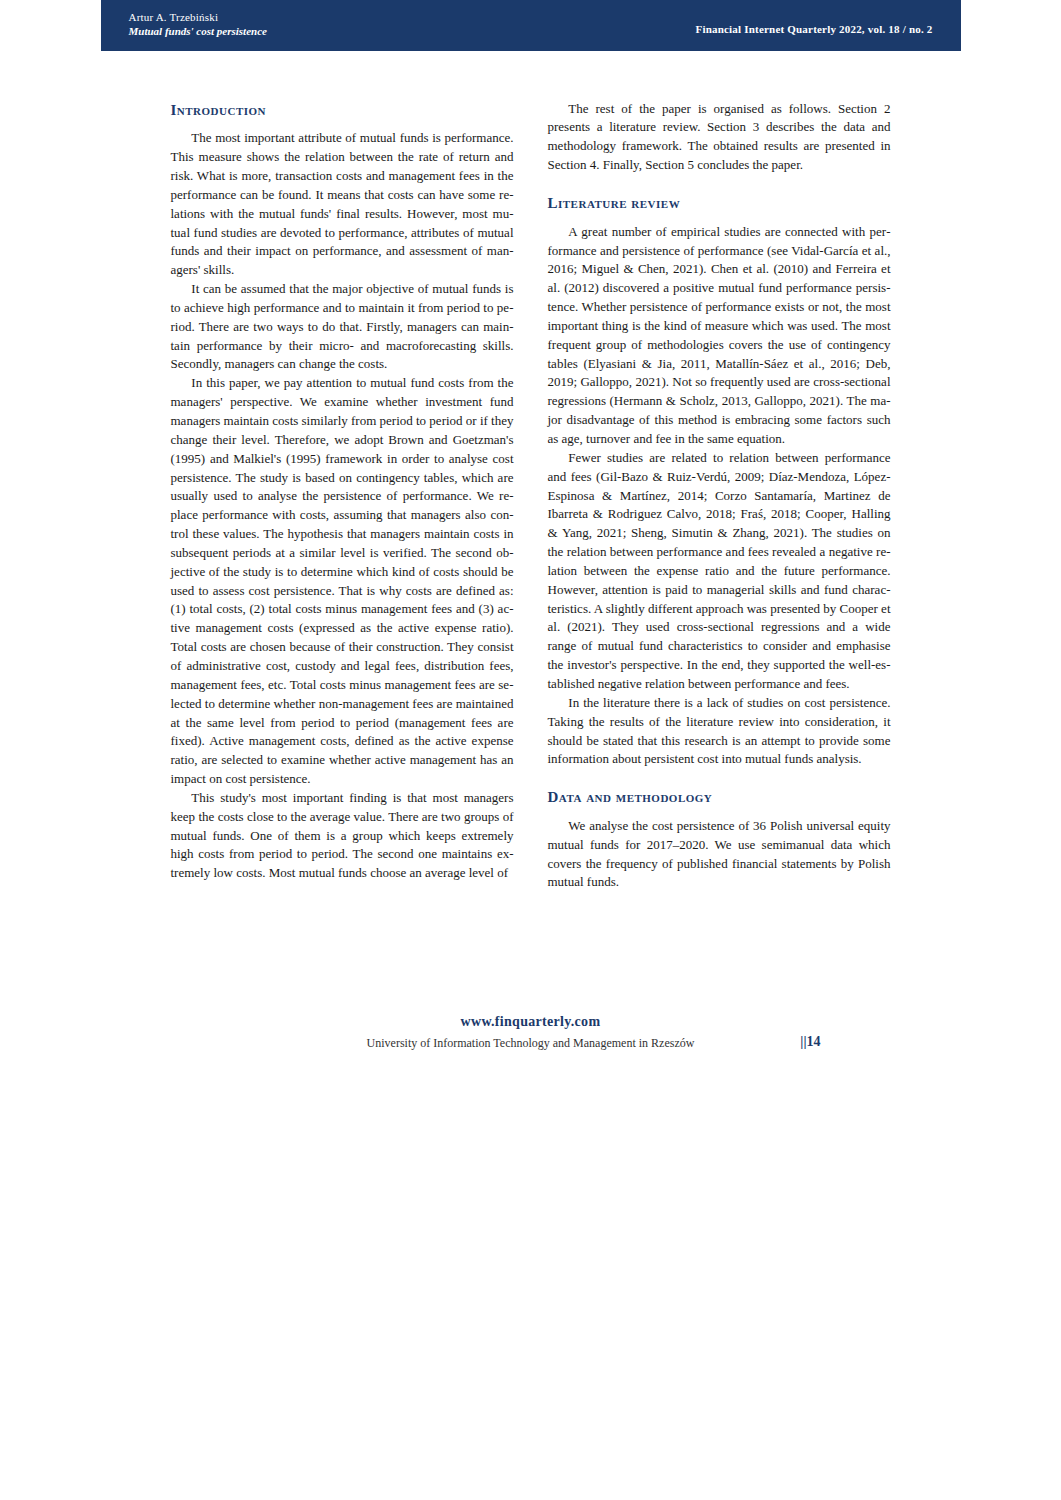Artur A. Trzebiński
Mutual funds' cost persistence
Financial Internet Quarterly 2022, vol. 18 / no. 2
Introduction
The most important attribute of mutual funds is performance. This measure shows the relation between the rate of return and risk. What is more, transaction costs and management fees in the performance can be found. It means that costs can have some relations with the mutual funds' final results. However, most mutual fund studies are devoted to performance, attributes of mutual funds and their impact on performance, and assessment of managers' skills.
It can be assumed that the major objective of mutual funds is to achieve high performance and to maintain it from period to period. There are two ways to do that. Firstly, managers can maintain performance by their micro- and macroforecasting skills. Secondly, managers can change the costs.
In this paper, we pay attention to mutual fund costs from the managers' perspective. We examine whether investment fund managers maintain costs similarly from period to period or if they change their level. Therefore, we adopt Brown and Goetzman's (1995) and Malkiel's (1995) framework in order to analyse cost persistence. The study is based on contingency tables, which are usually used to analyse the persistence of performance. We replace performance with costs, assuming that managers also control these values. The hypothesis that managers maintain costs in subsequent periods at a similar level is verified. The second objective of the study is to determine which kind of costs should be used to assess cost persistence. That is why costs are defined as: (1) total costs, (2) total costs minus management fees and (3) active management costs (expressed as the active expense ratio). Total costs are chosen because of their construction. They consist of administrative cost, custody and legal fees, distribution fees, management fees, etc. Total costs minus management fees are selected to determine whether non-management fees are maintained at the same level from period to period (management fees are fixed). Active management costs, defined as the active expense ratio, are selected to examine whether active management has an impact on cost persistence.
This study's most important finding is that most managers keep the costs close to the average value. There are two groups of mutual funds. One of them is a group which keeps extremely high costs from period to period. The second one maintains extremely low costs. Most mutual funds choose an average level of
The rest of the paper is organised as follows. Section 2 presents a literature review. Section 3 describes the data and methodology framework. The obtained results are presented in Section 4. Finally, Section 5 concludes the paper.
Literature review
A great number of empirical studies are connected with performance and persistence of performance (see Vidal-García et al., 2016; Miguel & Chen, 2021). Chen et al. (2010) and Ferreira et al. (2012) discovered a positive mutual fund performance persistence. Whether persistence of performance exists or not, the most important thing is the kind of measure which was used. The most frequent group of methodologies covers the use of contingency tables (Elyasiani & Jia, 2011, Matallín-Sáez et al., 2016; Deb, 2019; Galloppo, 2021). Not so frequently used are cross-sectional regressions (Hermann & Scholz, 2013, Galloppo, 2021). The major disadvantage of this method is embracing some factors such as age, turnover and fee in the same equation.
Fewer studies are related to relation between performance and fees (Gil-Bazo & Ruiz-Verdú, 2009; Díaz-Mendoza, López-Espinosa & Martínez, 2014; Corzo Santamaría, Martinez de Ibarreta & Rodriguez Calvo, 2018; Fraś, 2018; Cooper, Halling & Yang, 2021; Sheng, Simutin & Zhang, 2021). The studies on the relation between performance and fees revealed a negative relation between the expense ratio and the future performance. However, attention is paid to managerial skills and fund characteristics. A slightly different approach was presented by Cooper et al. (2021). They used cross-sectional regressions and a wide range of mutual fund characteristics to consider and emphasise the investor's perspective. In the end, they supported the well-established negative relation between performance and fees.
In the literature there is a lack of studies on cost persistence. Taking the results of the literature review into consideration, it should be stated that this research is an attempt to provide some information about persistent cost into mutual funds analysis.
Data and methodology
We analyse the cost persistence of 36 Polish universal equity mutual funds for 2017–2020. We use semimanual data which covers the frequency of published financial statements by Polish mutual funds.
www.finquarterly.com
University of Information Technology and Management in Rzeszów
||14